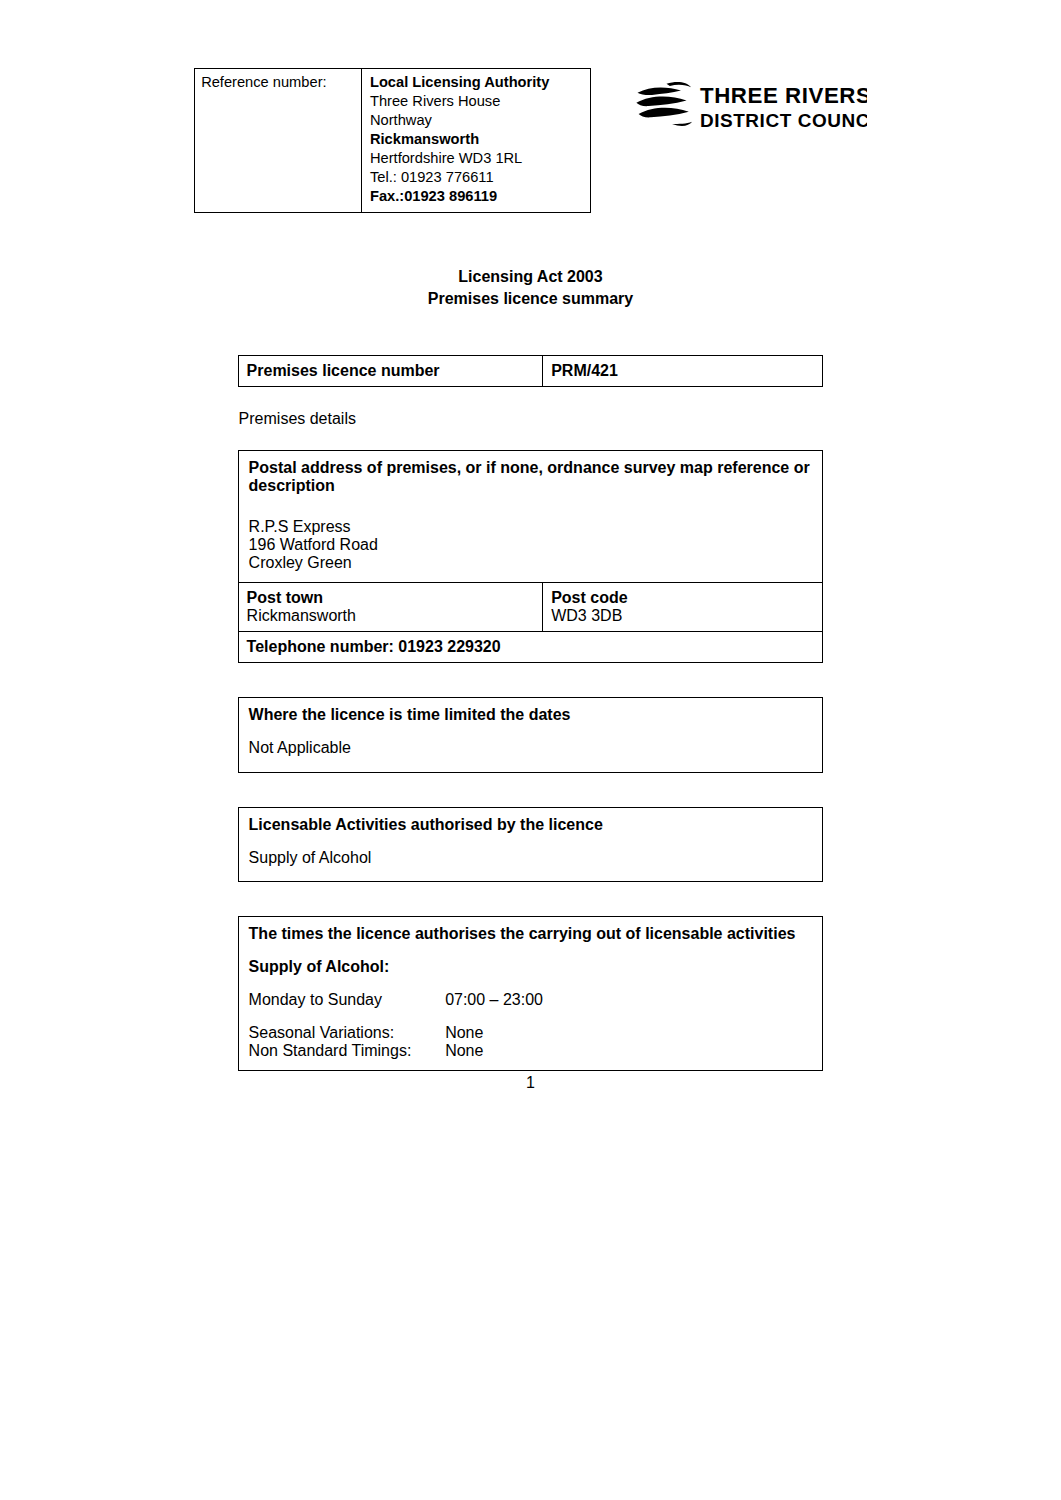Reference number:
Local Licensing Authority
Three Rivers House
Northway
Rickmansworth
Hertfordshire WD3 1RL
Tel.: 01923 776611
Fax.:01923 896119
THREE RIVERS DISTRICT COUNCIL
Licensing Act 2003 Premises licence summary
Premises licence number
PRM/421
Premises details
Postal address of premises, or if none, ordnance survey map reference or description
R.P.S Express
196 Watford Road
Croxley Green
Post town
Rickmansworth
Post code
WD3 3DB
Telephone number: 01923 229320
Where the licence is time limited the dates
Not Applicable
Licensable Activities authorised by the licence
Supply of Alcohol
The times the licence authorises the carrying out of licensable activities
Supply of Alcohol:
Monday to Sunday
07:00 – 23:00
Seasonal Variations:
None
Non Standard Timings:
None
1